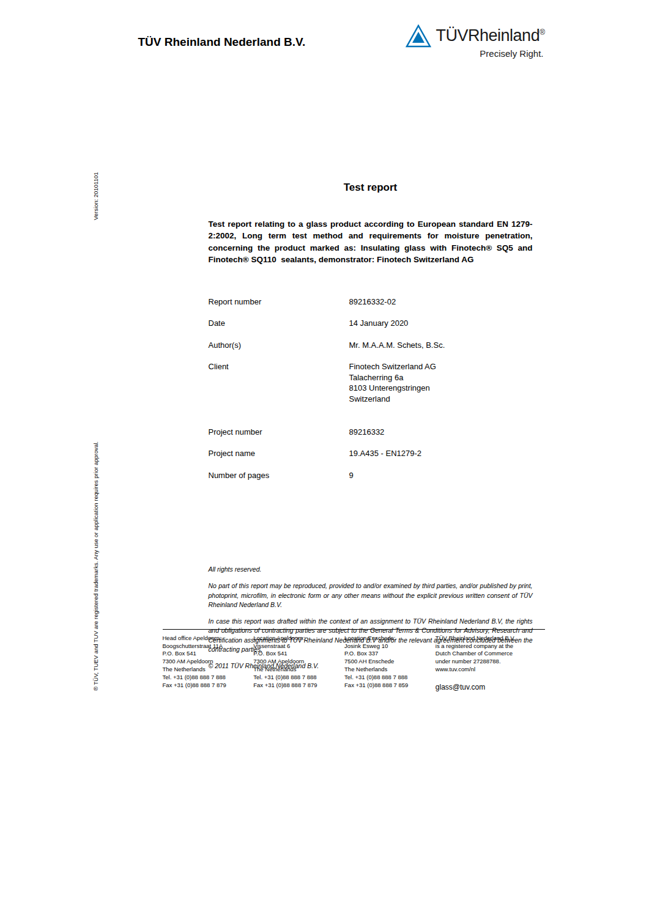Version: 20101101
® TÜV, TUEV and TUV are registered trademarks. Any use or application requires prior approval.
TÜV Rheinland Nederland B.V.
TÜVRheinland®
Precisely Right.
Test report
Test report relating to a glass product according to European standard EN 1279-2:2002, Long term test method and requirements for moisture penetration, concerning the product marked as: Insulating glass with Finotech® SQ5 and Finotech® SQ110 sealants, demonstrator: Finotech Switzerland AG
| Report number | 89216332-02 |
| Date | 14 January 2020 |
| Author(s) | Mr. M.A.A.M. Schets, B.Sc. |
| Client | Finotech Switzerland AG Talacherring 6a 8103 Unterengstringen Switzerland |
| Project number | 89216332 |
| Project name | 19.A435 - EN1279-2 |
| Number of pages | 9 |
All rights reserved.
No part of this report may be reproduced, provided to and/or examined by third parties, and/or published by print, photoprint, microfilm, in electronic form or any other means without the explicit previous written consent of TÜV Rheinland Nederland B.V.
In case this report was drafted within the context of an assignment to TÜV Rheinland Nederland B.V, the rights and obligations of contracting parties are subject to the General Terms & Conditions for Advisory, Research and Certification assignments to TÜV Rheinland Nederland B.V and/or the relevant agreement concluded between the contracting parties.
© 2011 TÜV Rheinland Nederland B.V.
Head office Apeldoorn:
Boogschutterstraat 11A
P.O. Box 541
7300 AM Apeldoorn
The Netherlands
Tel. +31 (0)88 888 7 888
Fax +31 (0)88 888 7 879
Location Apeldoorn:
Vissenstraat 6
P.O. Box 541
7300 AM Apeldoorn
The Netherlands
Tel. +31 (0)88 888 7 888
Fax +31 (0)88 888 7 879
Location Enschede:
Josink Esweg 10
P.O. Box 337
7500 AH Enschede
The Netherlands
Tel. +31 (0)88 888 7 888
Fax +31 (0)88 888 7 859
TÜV Rheinland Nederland B.V.
is a registered company at the
Dutch Chamber of Commerce
under number 27288788.
www.tuv.com/nl
glass@tuv.com